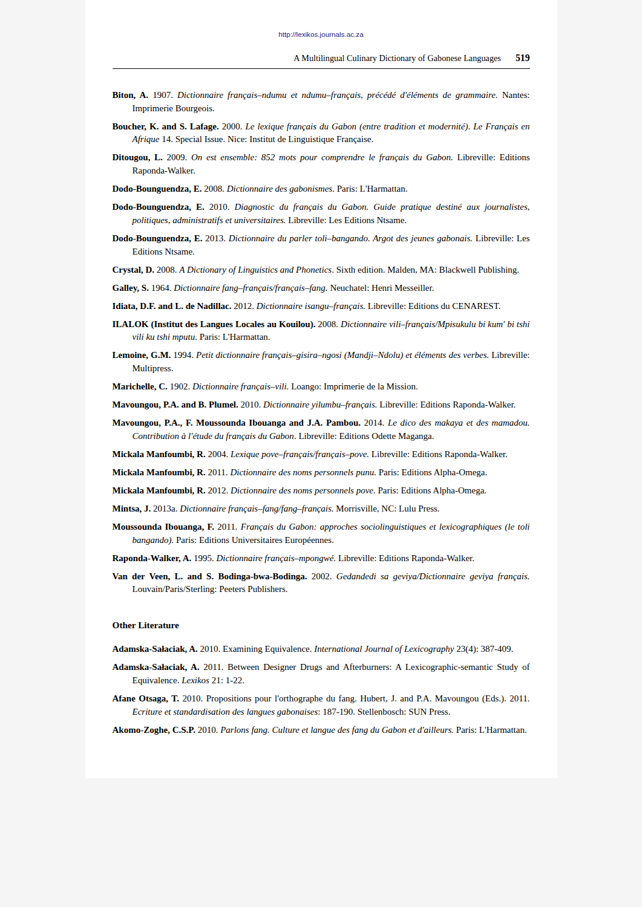http://lexikos.journals.ac.za
A Multilingual Culinary Dictionary of Gabonese Languages 519
Biton, A. 1907. Dictionnaire français–ndumu et ndumu–français, précédé d'éléments de grammaire. Nantes: Imprimerie Bourgeois.
Boucher, K. and S. Lafage. 2000. Le lexique français du Gabon (entre tradition et modernité). Le Français en Afrique 14. Special Issue. Nice: Institut de Linguistique Française.
Ditougou, L. 2009. On est ensemble: 852 mots pour comprendre le français du Gabon. Libreville: Editions Raponda-Walker.
Dodo-Bounguendza, E. 2008. Dictionnaire des gabonismes. Paris: L'Harmattan.
Dodo-Bounguendza, E. 2010. Diagnostic du français du Gabon. Guide pratique destiné aux journalistes, politiques, administratifs et universitaires. Libreville: Les Editions Ntsame.
Dodo-Bounguendza, E. 2013. Dictionnaire du parler toli–bangando. Argot des jeunes gabonais. Libreville: Les Editions Ntsame.
Crystal, D. 2008. A Dictionary of Linguistics and Phonetics. Sixth edition. Malden, MA: Blackwell Publishing.
Galley, S. 1964. Dictionnaire fang–français/français–fang. Neuchatel: Henri Messeiller.
Idiata, D.F. and L. de Nadillac. 2012. Dictionnaire isangu–français. Libreville: Editions du CENAREST.
ILALOK (Institut des Langues Locales au Kouilou). 2008. Dictionnaire vili–français/Mpisukulu bi kum' bi tshi vili ku tshi mputu. Paris: L'Harmattan.
Lemoine, G.M. 1994. Petit dictionnaire français–gisira–ngosi (Mandji–Ndolu) et éléments des verbes. Libreville: Multipress.
Marichelle, C. 1902. Dictionnaire français–vili. Loango: Imprimerie de la Mission.
Mavoungou, P.A. and B. Plumel. 2010. Dictionnaire yilumbu–français. Libreville: Editions Raponda-Walker.
Mavoungou, P.A., F. Moussounda Ibouanga and J.A. Pambou. 2014. Le dico des makaya et des mamadou. Contribution à l'étude du français du Gabon. Libreville: Editions Odette Maganga.
Mickala Manfoumbi, R. 2004. Lexique pove–français/français–pove. Libreville: Editions Raponda-Walker.
Mickala Manfoumbi, R. 2011. Dictionnaire des noms personnels punu. Paris: Editions Alpha-Omega.
Mickala Manfoumbi, R. 2012. Dictionnaire des noms personnels pove. Paris: Editions Alpha-Omega.
Mintsa, J. 2013a. Dictionnaire français–fang/fang–français. Morrisville, NC: Lulu Press.
Moussounda Ibouanga, F. 2011. Français du Gabon: approches sociolinguistiques et lexicographiques (le toli bangando). Paris: Editions Universitaires Européennes.
Raponda-Walker, A. 1995. Dictionnaire français–mpongwé. Libreville: Editions Raponda-Walker.
Van der Veen, L. and S. Bodinga-bwa-Bodinga. 2002. Gedandedi sa geviya/Dictionnaire geviya français. Louvain/Paris/Sterling: Peeters Publishers.
Other Literature
Adamska-Sałaciak, A. 2010. Examining Equivalence. International Journal of Lexicography 23(4): 387-409.
Adamska-Sałaciak, A. 2011. Between Designer Drugs and Afterburners: A Lexicographic-semantic Study of Equivalence. Lexikos 21: 1-22.
Afane Otsaga, T. 2010. Propositions pour l'orthographe du fang. Hubert, J. and P.A. Mavoungou (Eds.). 2011. Ecriture et standardisation des langues gabonaises: 187-190. Stellenbosch: SUN Press.
Akomo-Zoghe, C.S.P. 2010. Parlons fang. Culture et langue des fang du Gabon et d'ailleurs. Paris: L'Harmattan.